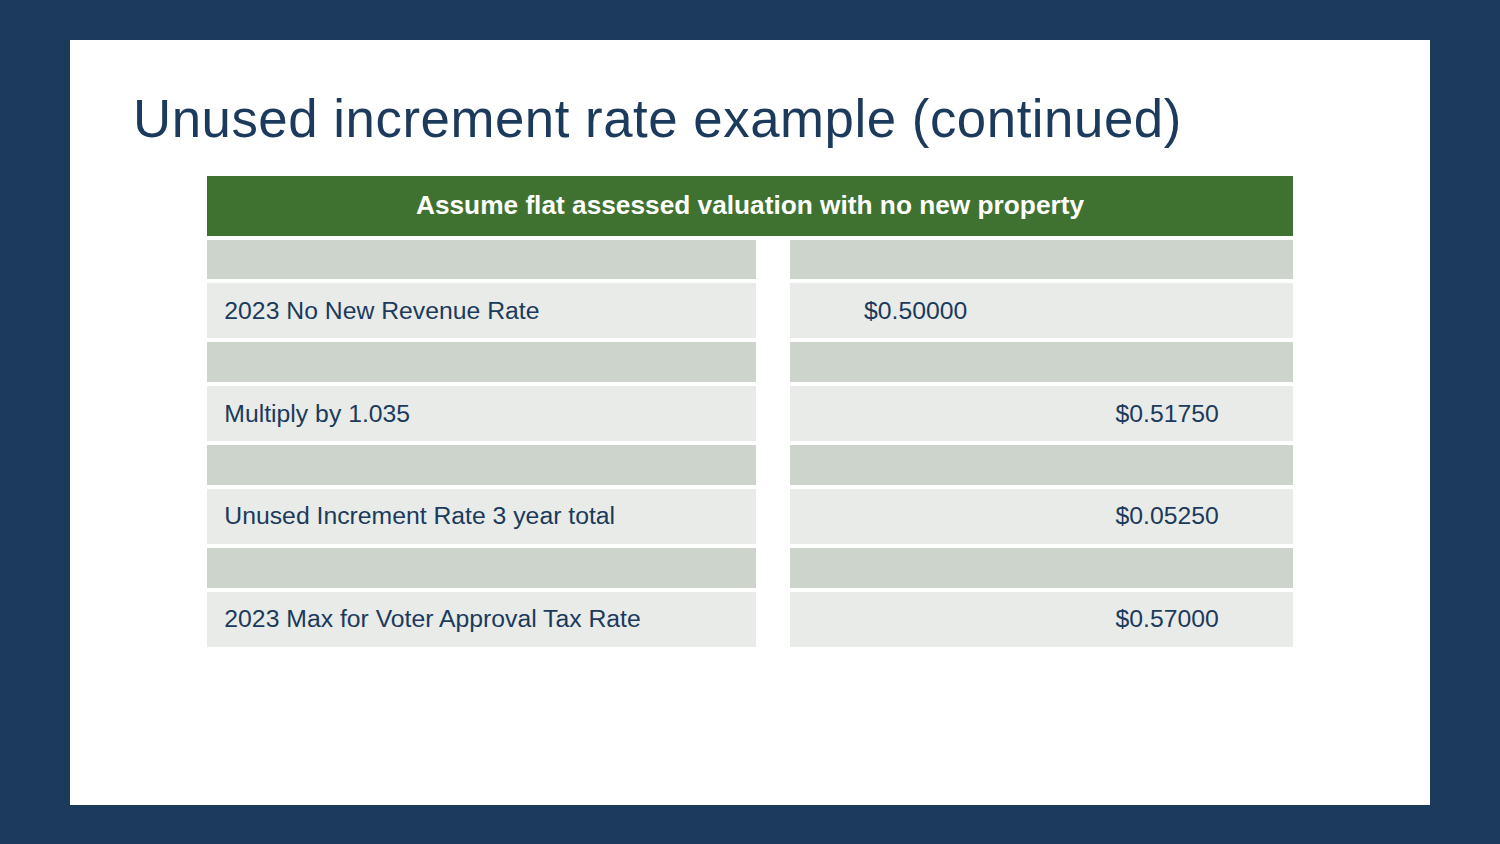Unused increment rate example (continued)
Assume flat assessed valuation with no new property
| 2023 No New Revenue Rate | | $0.50000 | |
| Multiply by 1.035 | | | $0.51750 |
| Unused Increment Rate 3 year total | | | $0.05250 |
| 2023 Max for Voter Approval Tax Rate | | | $0.57000 |